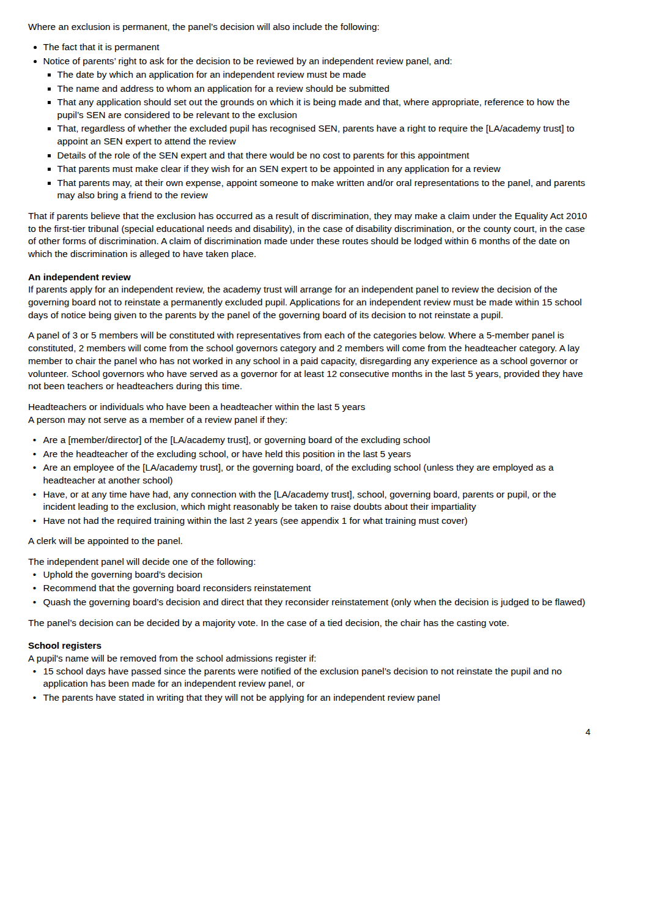Where an exclusion is permanent, the panel’s decision will also include the following:
The fact that it is permanent
Notice of parents’ right to ask for the decision to be reviewed by an independent review panel, and:
The date by which an application for an independent review must be made
The name and address to whom an application for a review should be submitted
That any application should set out the grounds on which it is being made and that, where appropriate, reference to how the pupil’s SEN are considered to be relevant to the exclusion
That, regardless of whether the excluded pupil has recognised SEN, parents have a right to require the [LA/academy trust] to appoint an SEN expert to attend the review
Details of the role of the SEN expert and that there would be no cost to parents for this appointment
That parents must make clear if they wish for an SEN expert to be appointed in any application for a review
That parents may, at their own expense, appoint someone to make written and/or oral representations to the panel, and parents may also bring a friend to the review
That if parents believe that the exclusion has occurred as a result of discrimination, they may make a claim under the Equality Act 2010 to the first-tier tribunal (special educational needs and disability), in the case of disability discrimination, or the county court, in the case of other forms of discrimination. A claim of discrimination made under these routes should be lodged within 6 months of the date on which the discrimination is alleged to have taken place.
An independent review
If parents apply for an independent review, the academy trust will arrange for an independent panel to review the decision of the governing board not to reinstate a permanently excluded pupil. Applications for an independent review must be made within 15 school days of notice being given to the parents by the panel of the governing board of its decision to not reinstate a pupil.
A panel of 3 or 5 members will be constituted with representatives from each of the categories below. Where a 5-member panel is constituted, 2 members will come from the school governors category and 2 members will come from the headteacher category. A lay member to chair the panel who has not worked in any school in a paid capacity, disregarding any experience as a school governor or volunteer. School governors who have served as a governor for at least 12 consecutive months in the last 5 years, provided they have not been teachers or headteachers during this time.
Headteachers or individuals who have been a headteacher within the last 5 years
A person may not serve as a member of a review panel if they:
Are a [member/director] of the [LA/academy trust], or governing board of the excluding school
Are the headteacher of the excluding school, or have held this position in the last 5 years
Are an employee of the [LA/academy trust], or the governing board, of the excluding school (unless they are employed as a headteacher at another school)
Have, or at any time have had, any connection with the [LA/academy trust], school, governing board, parents or pupil, or the incident leading to the exclusion, which might reasonably be taken to raise doubts about their impartiality
Have not had the required training within the last 2 years (see appendix 1 for what training must cover)
A clerk will be appointed to the panel.
The independent panel will decide one of the following:
Uphold the governing board’s decision
Recommend that the governing board reconsiders reinstatement
Quash the governing board’s decision and direct that they reconsider reinstatement (only when the decision is judged to be flawed)
The panel’s decision can be decided by a majority vote. In the case of a tied decision, the chair has the casting vote.
School registers
A pupil's name will be removed from the school admissions register if:
15 school days have passed since the parents were notified of the exclusion panel’s decision to not reinstate the pupil and no application has been made for an independent review panel, or
The parents have stated in writing that they will not be applying for an independent review panel
4